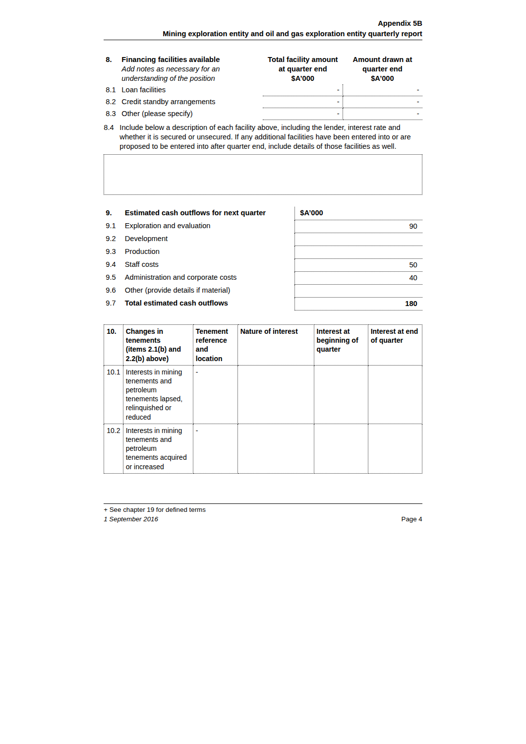Appendix 5B
Mining exploration entity and oil and gas exploration entity quarterly report
| 8. | Financing facilities available Add notes as necessary for an understanding of the position | Total facility amount at quarter end $A’000 | Amount drawn at quarter end $A’000 |
| 8.1 | Loan facilities | - | - |
| 8.2 | Credit standby arrangements | - | - |
| 8.3 | Other (please specify) | - | - |
| 8.4 | Include below a description of each facility above, including the lender, interest rate and whether it is secured or unsecured. If any additional facilities have been entered into or are proposed to be entered into after quarter end, include details of those facilities as well. |
| 9. | Estimated cash outflows for next quarter | $A’000 |
| 9.1 | Exploration and evaluation | 90 |
| 9.2 | Development | |
| 9.3 | Production | |
| 9.4 | Staff costs | 50 |
| 9.5 | Administration and corporate costs | 40 |
| 9.6 | Other (provide details if material) | |
| 9.7 | Total estimated cash outflows | 180 |
| 10. | Changes in tenements (items 2.1(b) and 2.2(b) above) | Tenement reference and location | Nature of interest | Interest at beginning of quarter | Interest at end of quarter |
| --- | --- | --- | --- | --- | --- |
| 10.1 | Interests in mining tenements and petroleum tenements lapsed, relinquished or reduced | - | | | |
| 10.2 | Interests in mining tenements and petroleum tenements acquired or increased | - | | | |
+ See chapter 19 for defined terms
1 September 2016
Page 4